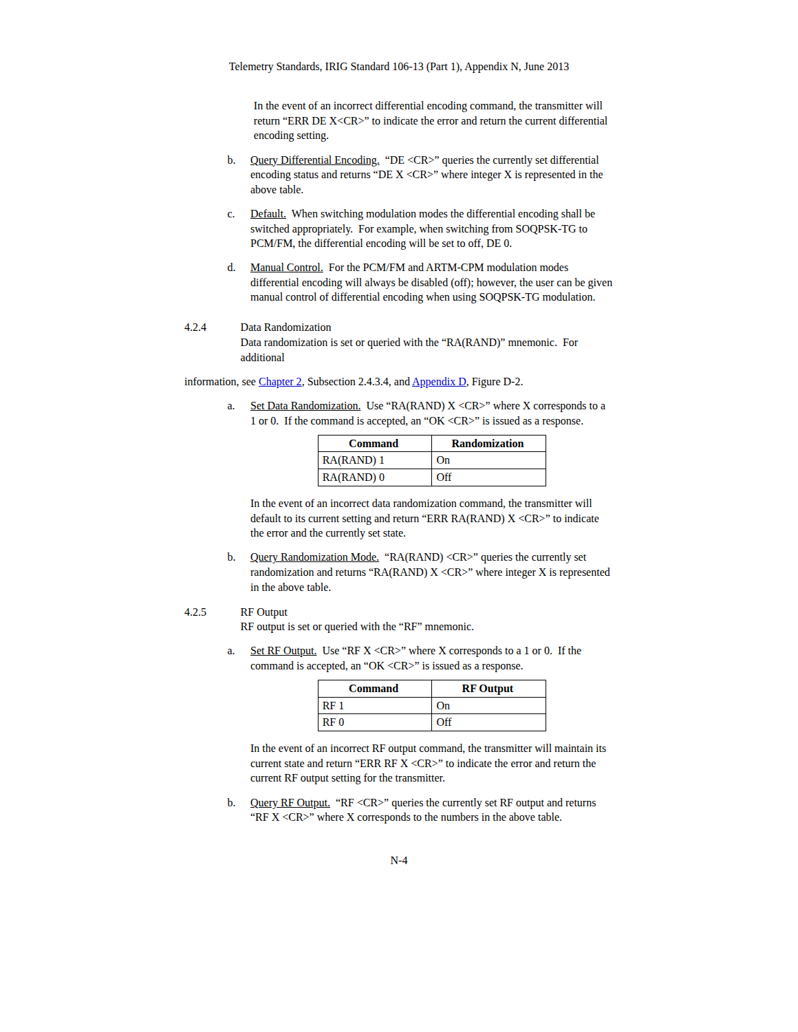Telemetry Standards, IRIG Standard 106-13 (Part 1), Appendix N, June 2013
In the event of an incorrect differential encoding command, the transmitter will return “ERR DE X<CR>” to indicate the error and return the current differential encoding setting.
b. Query Differential Encoding. “DE <CR>” queries the currently set differential encoding status and returns “DE X <CR>” where integer X is represented in the above table.
c. Default. When switching modulation modes the differential encoding shall be switched appropriately. For example, when switching from SOQPSK-TG to PCM/FM, the differential encoding will be set to off, DE 0.
d. Manual Control. For the PCM/FM and ARTM-CPM modulation modes differential encoding will always be disabled (off); however, the user can be given manual control of differential encoding when using SOQPSK-TG modulation.
4.2.4
Data Randomization
Data randomization is set or queried with the “RA(RAND)” mnemonic. For additional
information, see Chapter 2, Subsection 2.4.3.4, and Appendix D, Figure D-2.
a. Set Data Randomization. Use “RA(RAND) X <CR>” where X corresponds to a 1 or 0. If the command is accepted, an “OK <CR>” is issued as a response.
| Command | Randomization |
| --- | --- |
| RA(RAND) 1 | On |
| RA(RAND) 0 | Off |
In the event of an incorrect data randomization command, the transmitter will default to its current setting and return “ERR RA(RAND) X <CR>” to indicate the error and the currently set state.
b. Query Randomization Mode. “RA(RAND) <CR>” queries the currently set randomization and returns “RA(RAND) X <CR>” where integer X is represented in the above table.
4.2.5
RF Output
RF output is set or queried with the “RF” mnemonic.
a. Set RF Output. Use “RF X <CR>” where X corresponds to a 1 or 0. If the command is accepted, an “OK <CR>” is issued as a response.
| Command | RF Output |
| --- | --- |
| RF 1 | On |
| RF 0 | Off |
In the event of an incorrect RF output command, the transmitter will maintain its current state and return “ERR RF X <CR>” to indicate the error and return the current RF output setting for the transmitter.
b. Query RF Output. “RF <CR>” queries the currently set RF output and returns “RF X <CR>” where X corresponds to the numbers in the above table.
N-4